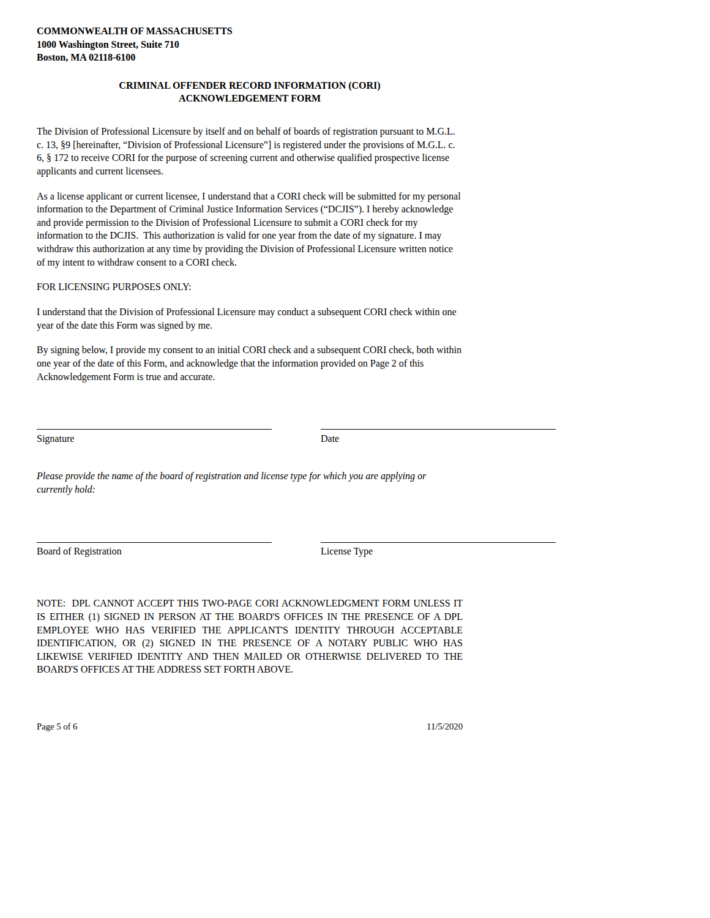COMMONWEALTH OF MASSACHUSETTS
1000 Washington Street, Suite 710
Boston, MA 02118-6100
CRIMINAL OFFENDER RECORD INFORMATION (CORI)
ACKNOWLEDGEMENT FORM
The Division of Professional Licensure by itself and on behalf of boards of registration pursuant to M.G.L. c. 13, §9 [hereinafter, “Division of Professional Licensure”] is registered under the provisions of M.G.L. c. 6, § 172 to receive CORI for the purpose of screening current and otherwise qualified prospective license applicants and current licensees.
As a license applicant or current licensee, I understand that a CORI check will be submitted for my personal information to the Department of Criminal Justice Information Services (“DCJIS”). I hereby acknowledge and provide permission to the Division of Professional Licensure to submit a CORI check for my information to the DCJIS. This authorization is valid for one year from the date of my signature. I may withdraw this authorization at any time by providing the Division of Professional Licensure written notice of my intent to withdraw consent to a CORI check.
FOR LICENSING PURPOSES ONLY:
I understand that the Division of Professional Licensure may conduct a subsequent CORI check within one year of the date this Form was signed by me.
By signing below, I provide my consent to an initial CORI check and a subsequent CORI check, both within one year of the date of this Form, and acknowledge that the information provided on Page 2 of this Acknowledgement Form is true and accurate.
Signature
Date
Please provide the name of the board of registration and license type for which you are applying or currently hold:
Board of Registration
License Type
NOTE: DPL CANNOT ACCEPT THIS TWO-PAGE CORI ACKNOWLEDGMENT FORM UNLESS IT IS EITHER (1) SIGNED IN PERSON AT THE BOARD'S OFFICES IN THE PRESENCE OF A DPL EMPLOYEE WHO HAS VERIFIED THE APPLICANT'S IDENTITY THROUGH ACCEPTABLE IDENTIFICATION, OR (2) SIGNED IN THE PRESENCE OF A NOTARY PUBLIC WHO HAS LIKEWISE VERIFIED IDENTITY AND THEN MAILED OR OTHERWISE DELIVERED TO THE BOARD'S OFFICES AT THE ADDRESS SET FORTH ABOVE.
Page 5 of 6
11/5/2020